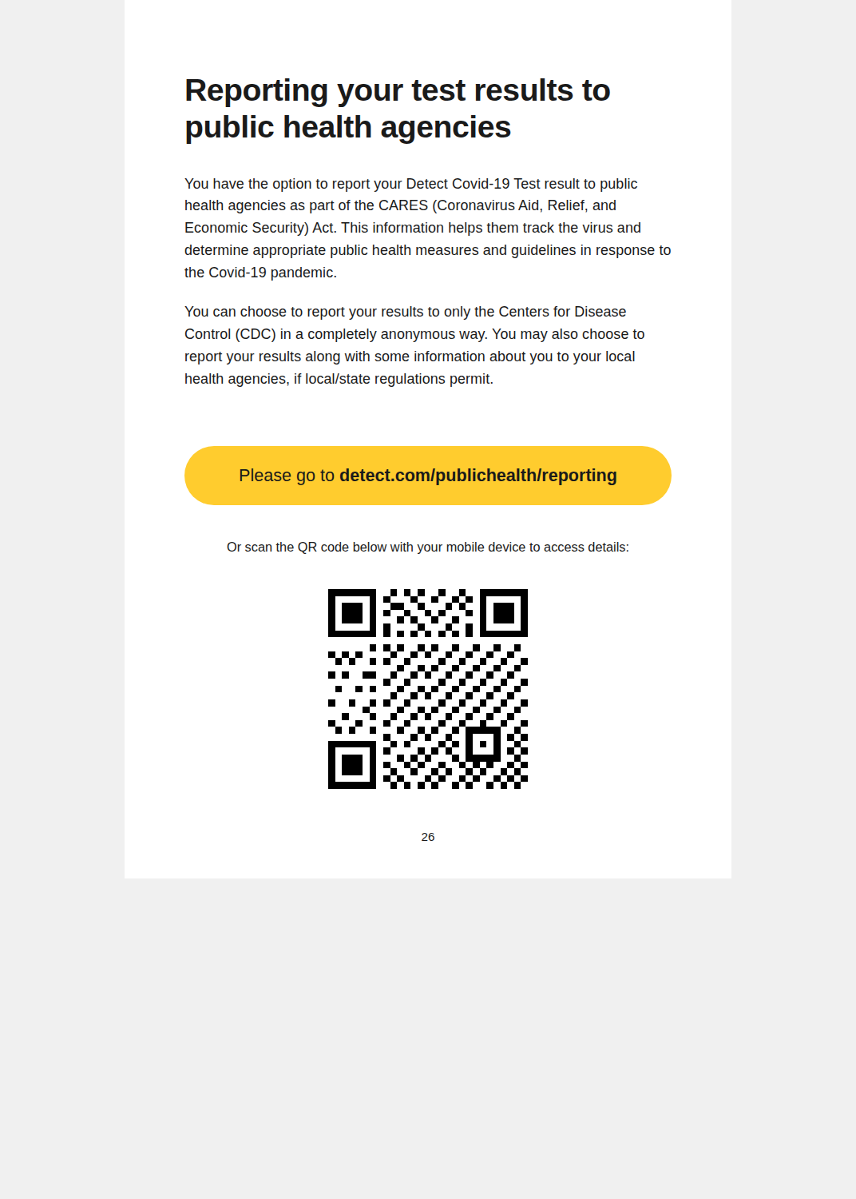Reporting your test results to public health agencies
You have the option to report your Detect Covid-19 Test result to public health agencies as part of the CARES (Coronavirus Aid, Relief, and Economic Security) Act. This information helps them track the virus and determine appropriate public health measures and guidelines in response to the Covid-19 pandemic.
You can choose to report your results to only the Centers for Disease Control (CDC) in a completely anonymous way. You may also choose to report your results along with some information about you to your local health agencies, if local/state regulations permit.
Please go to detect.com/publichealth/reporting
Or scan the QR code below with your mobile device to access details:
26